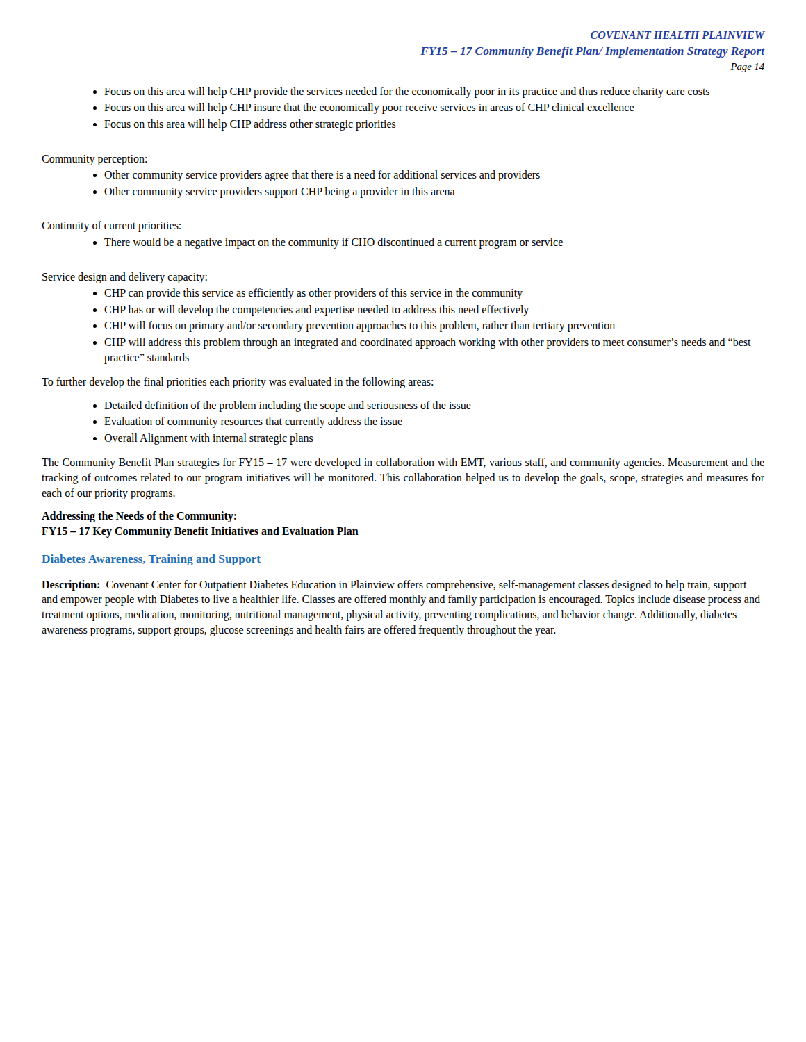COVENANT HEALTH PLAINVIEW
FY15 – 17 Community Benefit Plan/ Implementation Strategy Report
Page 14
Focus on this area will help CHP provide the services needed for the economically poor in its practice and thus reduce charity care costs
Focus on this area will help CHP insure that the economically poor receive services in areas of CHP clinical excellence
Focus on this area will help CHP address other strategic priorities
Community perception:
Other community service providers agree that there is a need for additional services and providers
Other community service providers support CHP being a provider in this arena
Continuity of current priorities:
There would be a negative impact on the community if CHO discontinued a current program or service
Service design and delivery capacity:
CHP can provide this service as efficiently as other providers of this service in the community
CHP has or will develop the competencies and expertise needed to address this need effectively
CHP will focus on primary and/or secondary prevention approaches to this problem, rather than tertiary prevention
CHP will address this problem through an integrated and coordinated approach working with other providers to meet consumer’s needs and “best practice” standards
To further develop the final priorities each priority was evaluated in the following areas:
Detailed definition of the problem including the scope and seriousness of the issue
Evaluation of community resources that currently address the issue
Overall Alignment with internal strategic plans
The Community Benefit Plan strategies for FY15 – 17 were developed in collaboration with EMT, various staff, and community agencies. Measurement and the tracking of outcomes related to our program initiatives will be monitored. This collaboration helped us to develop the goals, scope, strategies and measures for each of our priority programs.
Addressing the Needs of the Community:
FY15 – 17 Key Community Benefit Initiatives and Evaluation Plan
Diabetes Awareness, Training and Support
Description: Covenant Center for Outpatient Diabetes Education in Plainview offers comprehensive, self-management classes designed to help train, support and empower people with Diabetes to live a healthier life. Classes are offered monthly and family participation is encouraged. Topics include disease process and treatment options, medication, monitoring, nutritional management, physical activity, preventing complications, and behavior change. Additionally, diabetes awareness programs, support groups, glucose screenings and health fairs are offered frequently throughout the year.